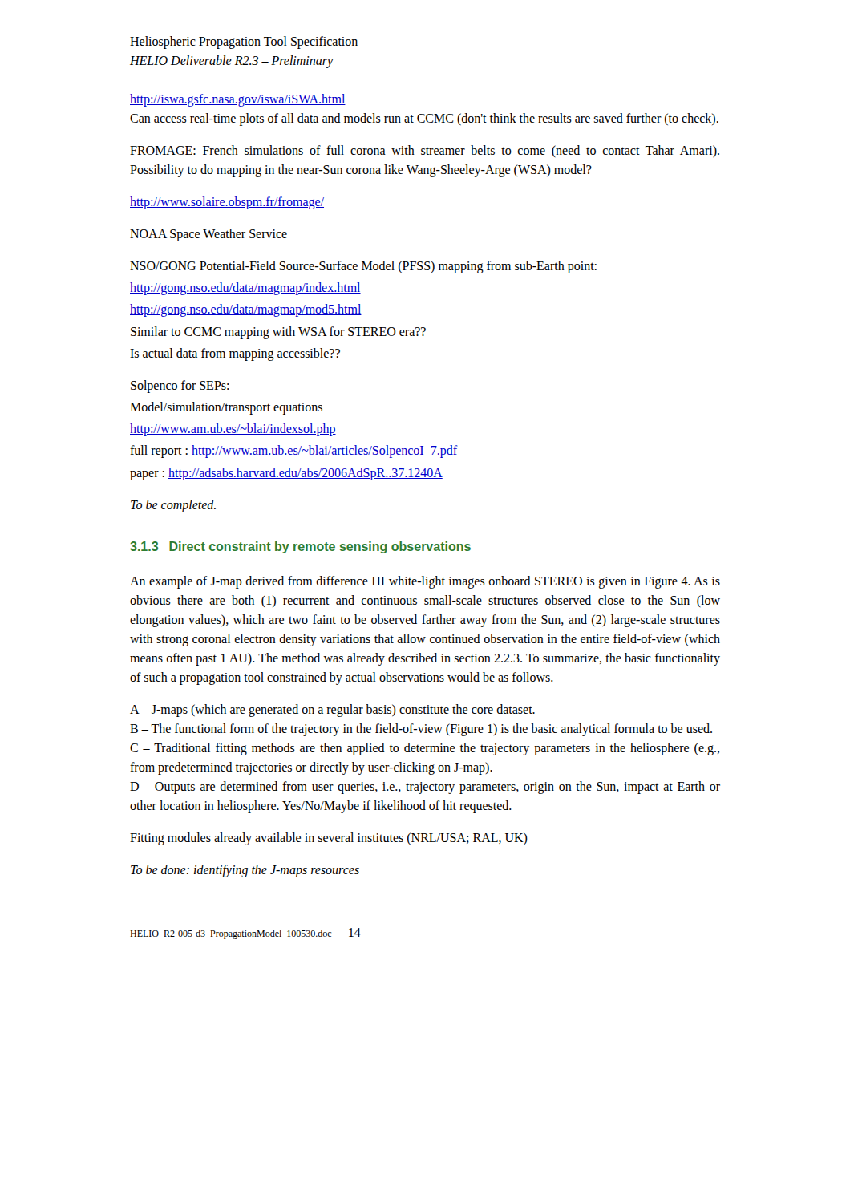Heliospheric Propagation Tool Specification
HELIO Deliverable R2.3 – Preliminary
http://iswa.gsfc.nasa.gov/iswa/iSWA.html
Can access real-time plots of all data and models run at CCMC (don't think the results are saved further (to check).
FROMAGE: French simulations of full corona with streamer belts to come (need to contact Tahar Amari). Possibility to do mapping in the near-Sun corona like Wang-Sheeley-Arge (WSA) model?
http://www.solaire.obspm.fr/fromage/
NOAA Space Weather Service
NSO/GONG Potential-Field Source-Surface Model (PFSS) mapping from sub-Earth point:
http://gong.nso.edu/data/magmap/index.html
http://gong.nso.edu/data/magmap/mod5.html
Similar to CCMC mapping with WSA for STEREO era??
Is actual data from mapping accessible??
Solpenco for SEPs:
Model/simulation/transport equations
http://www.am.ub.es/~blai/indexsol.php
full report : http://www.am.ub.es/~blai/articles/SolpencoI_7.pdf
paper : http://adsabs.harvard.edu/abs/2006AdSpR..37.1240A
To be completed.
3.1.3 Direct constraint by remote sensing observations
An example of J-map derived from difference HI white-light images onboard STEREO is given in Figure 4. As is obvious there are both (1) recurrent and continuous small-scale structures observed close to the Sun (low elongation values), which are two faint to be observed farther away from the Sun, and (2) large-scale structures with strong coronal electron density variations that allow continued observation in the entire field-of-view (which means often past 1 AU). The method was already described in section 2.2.3. To summarize, the basic functionality of such a propagation tool constrained by actual observations would be as follows.
A – J-maps (which are generated on a regular basis) constitute the core dataset.
B – The functional form of the trajectory in the field-of-view (Figure 1) is the basic analytical formula to be used.
C – Traditional fitting methods are then applied to determine the trajectory parameters in the heliosphere (e.g., from predetermined trajectories or directly by user-clicking on J-map).
D – Outputs are determined from user queries, i.e., trajectory parameters, origin on the Sun, impact at Earth or other location in heliosphere. Yes/No/Maybe if likelihood of hit requested.
Fitting modules already available in several institutes (NRL/USA; RAL, UK)
To be done: identifying the J-maps resources
HELIO_R2-005-d3_PropagationModel_100530.doc 14